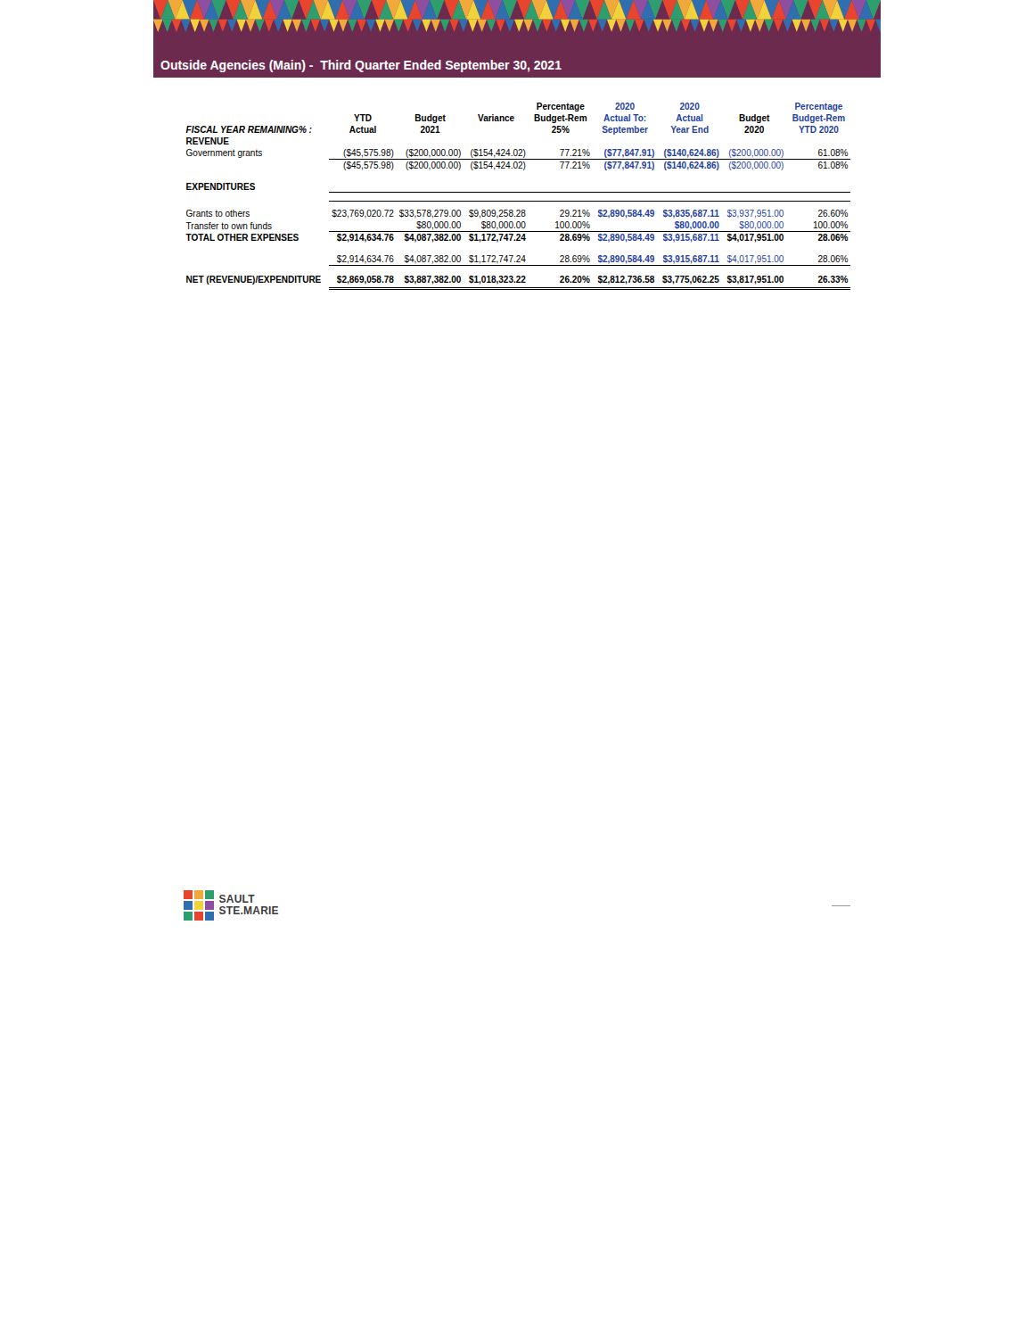Outside Agencies (Main) - Third Quarter Ended September 30, 2021
| | | | | Percentage | 2020 | 2020 | | Percentage |
| | YTD | Budget | Variance | Budget-Rem | Actual To: | Actual | Budget | Budget-Rem |
| FISCAL YEAR REMAINING% : | Actual | 2021 | | 25% | September | Year End | 2020 | YTD 2020 |
| REVENUE | |
| Government grants | ($45,575.98) | ($200,000.00) | ($154,424.02) | 77.21% | ($77,847.91) | ($140,624.86) | ($200,000.00) | 61.08% |
| | ($45,575.98) | ($200,000.00) | ($154,424.02) | 77.21% | ($77,847.91) | ($140,624.86) | ($200,000.00) | 61.08% |
| EXPENDITURES | | | | | | | | |
| Grants to others | $23,769,020.72 | $33,578,279.00 | $9,809,258.28 | 29.21% | $2,890,584.49 | $3,835,687.11 | $3,937,951.00 | 26.60% |
| Transfer to own funds | | $80,000.00 | $80,000.00 | 100.00% | | $80,000.00 | $80,000.00 | 100.00% |
| TOTAL OTHER EXPENSES | $2,914,634.76 | $4,087,382.00 | $1,172,747.24 | 28.69% | $2,890,584.49 | $3,915,687.11 | $4,017,951.00 | 28.06% |
| | $2,914,634.76 | $4,087,382.00 | $1,172,747.24 | 28.69% | $2,890,584.49 | $3,915,687.11 | $4,017,951.00 | 28.06% |
| NET (REVENUE)/EXPENDITURE | $2,869,058.78 | $3,887,382.00 | $1,018,323.22 | 26.20% | $2,812,736.58 | $3,775,062.25 | $3,817,951.00 | 26.33% |
SAULT
STE.MARIE